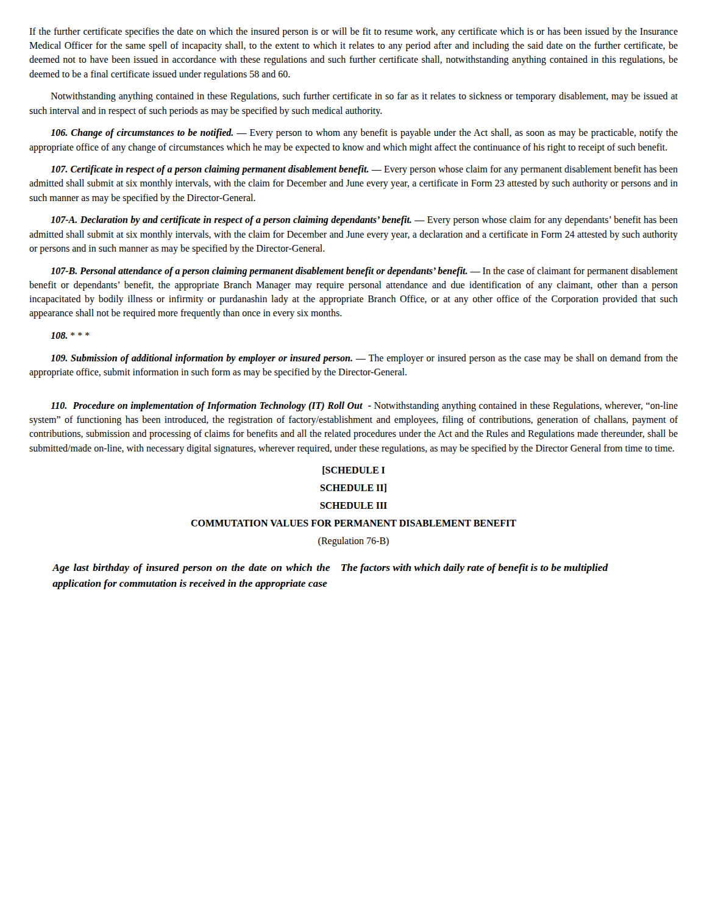If the further certificate specifies the date on which the insured person is or will be fit to resume work, any certificate which is or has been issued by the Insurance Medical Officer for the same spell of incapacity shall, to the extent to which it relates to any period after and including the said date on the further certificate, be deemed not to have been issued in accordance with these regulations and such further certificate shall, notwithstanding anything contained in this regulations, be deemed to be a final certificate issued under regulations 58 and 60.
Notwithstanding anything contained in these Regulations, such further certificate in so far as it relates to sickness or temporary disablement, may be issued at such interval and in respect of such periods as may be specified by such medical authority.
106. Change of circumstances to be notified. — Every person to whom any benefit is payable under the Act shall, as soon as may be practicable, notify the appropriate office of any change of circumstances which he may be expected to know and which might affect the continuance of his right to receipt of such benefit.
107. Certificate in respect of a person claiming permanent disablement benefit. — Every person whose claim for any permanent disablement benefit has been admitted shall submit at six monthly intervals, with the claim for December and June every year, a certificate in Form 23 attested by such authority or persons and in such manner as may be specified by the Director-General.
107-A. Declaration by and certificate in respect of a person claiming dependants’ benefit. — Every person whose claim for any dependants’ benefit has been admitted shall submit at six monthly intervals, with the claim for December and June every year, a declaration and a certificate in Form 24 attested by such authority or persons and in such manner as may be specified by the Director-General.
107-B. Personal attendance of a person claiming permanent disablement benefit or dependants’ benefit. — In the case of claimant for permanent disablement benefit or dependants’ benefit, the appropriate Branch Manager may require personal attendance and due identification of any claimant, other than a person incapacitated by bodily illness or infirmity or purdanashin lady at the appropriate Branch Office, or at any other office of the Corporation provided that such appearance shall not be required more frequently than once in every six months.
108. * * *
109. Submission of additional information by employer or insured person. — The employer or insured person as the case may be shall on demand from the appropriate office, submit information in such form as may be specified by the Director-General.
110. Procedure on implementation of Information Technology (IT) Roll Out - Notwithstanding anything contained in these Regulations, wherever, “on-line system” of functioning has been introduced, the registration of factory/establishment and employees, filing of contributions, generation of challans, payment of contributions, submission and processing of claims for benefits and all the related procedures under the Act and the Rules and Regulations made thereunder, shall be submitted/made on-line, with necessary digital signatures, wherever required, under these regulations, as may be specified by the Director General from time to time.
[SCHEDULE I
SCHEDULE II]
SCHEDULE III
COMMUTATION VALUES FOR PERMANENT DISABLEMENT BENEFIT
(Regulation 76-B)
| Age last birthday of insured person on the date on which the application for commutation is received in the appropriate case | The factors with which daily rate of benefit is to be multiplied |